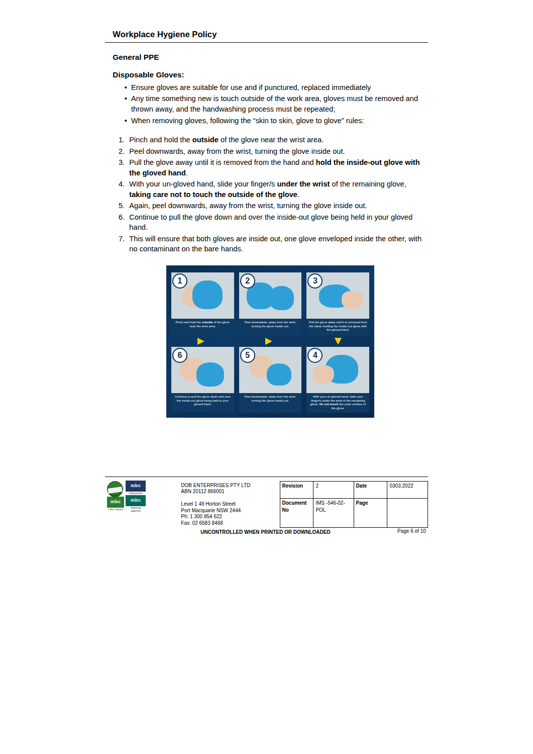Workplace Hygiene Policy
General PPE
Disposable Gloves:
Ensure gloves are suitable for use and if punctured, replaced immediately
Any time something new is touch outside of the work area, gloves must be removed and thrown away, and the handwashing process must be repeated;
When removing gloves, following the “skin to skin, glove to glove” rules:
Pinch and hold the outside of the glove near the wrist area.
Peel downwards, away from the wrist, turning the glove inside out.
Pull the glove away until it is removed from the hand and hold the inside-out glove with the gloved hand.
With your un-gloved hand, slide your finger/s under the wrist of the remaining glove, taking care not to touch the outside of the glove.
Again, peel downwards, away from the wrist, turning the glove inside out.
Continue to pull the glove down and over the inside-out glove being held in your gloved hand.
This will ensure that both gloves are inside out, one glove enveloped inside the other, with no contaminant on the bare hands.
1
Pinch and hold the outside of the glove near the wrist area.
2
Peel downwards, away from the wrist, turning the glove inside-out.
3
Pull the glove away until it is removed from the hand, holding the inside-out glove with the gloved hand.
6
Continue to pull the glove down and over the inside-out glove being held in your gloved hand.
5
Peel downwards, away from the wrist, turning the glove inside out.
4
With your un-gloved hand, slide your finger/s under the wrist of the remaining glove. Do not touch the outer surface of the glove.
| mbc manpower labour hire mbc mbc insure mbc training agency | DOB ENTERPRISES PTY LTD ABN 20112 866001 Level 1 49 Horton Street Port Macquarie NSW 2444 Ph: 1 300 854 622 Fax: 02 6583 8468 | Revision | 2 | Date | 0303.2022 |
| Document No | IMS -546-02-POL | Page | |
UNCONTROLLED WHEN PRINTED OR DOWNLOADED
Page 6 of 10